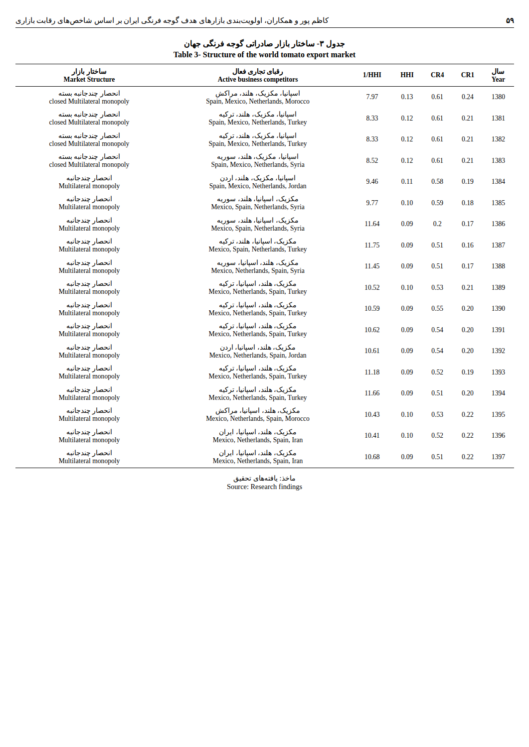۵۹ کاظم پور و همکاران، اولویت‌بندی بازارهای هدف گوجه فرنگی ایران بر اساس شاخص‌های رقابت بازاری
جدول ۳- ساختار بازار صادراتی گوجه فرنگی جهان
Table 3- Structure of the world tomato export market
| سال Year | CR1 | CR4 | HHI | 1/HHI | رقبای تجاری فعال Active business competitors | ساختار بازار Market Structure |
| --- | --- | --- | --- | --- | --- | --- |
| 1380 | 0.24 | 0.61 | 0.13 | 7.97 | اسپانیا، مکزیک، هلند، مراکش Spain, Mexico, Netherlands, Morocco | انحصار چندجانبه بسته closed Multilateral monopoly |
| 1381 | 0.21 | 0.61 | 0.12 | 8.33 | اسپانیا، مکزیک، هلند، ترکیه Spain, Mexico, Netherlands, Turkey | انحصار چندجانبه بسته closed Multilateral monopoly |
| 1382 | 0.21 | 0.61 | 0.12 | 8.33 | اسپانیا، مکزیک، هلند، ترکیه Spain, Mexico, Netherlands, Turkey | انحصار چندجانبه بسته closed Multilateral monopoly |
| 1383 | 0.21 | 0.61 | 0.12 | 8.52 | اسپانیا، مکزیک، هلند، سوریه Spain, Mexico, Netherlands, Syria | انحصار چندجانبه بسته closed Multilateral monopoly |
| 1384 | 0.19 | 0.58 | 0.11 | 9.46 | اسپانیا، مکزیک، هلند، اردن Spain, Mexico, Netherlands, Jordan | انحصار چندجانبه Multilateral monopoly |
| 1385 | 0.18 | 0.59 | 0.10 | 9.77 | مکزیک، اسپانیا، هلند، سوریه Mexico, Spain, Netherlands, Syria | انحصار چندجانبه Multilateral monopoly |
| 1386 | 0.17 | 0.2 | 0.09 | 11.64 | مکزیک، اسپانیا، هلند، سوریه Mexico, Spain, Netherlands, Syria | انحصار چندجانبه Multilateral monopoly |
| 1387 | 0.16 | 0.51 | 0.09 | 11.75 | مکزیک، اسپانیا، هلند، ترکیه Mexico, Spain, Netherlands, Turkey | انحصار چندجانبه Multilateral monopoly |
| 1388 | 0.17 | 0.51 | 0.09 | 11.45 | مکزیک، هلند، اسپانیا، سوریه Mexico, Netherlands, Spain, Syria | انحصار چندجانبه Multilateral monopoly |
| 1389 | 0.21 | 0.53 | 0.10 | 10.52 | مکزیک، هلند، اسپانیا، ترکیه Mexico, Netherlands, Spain, Turkey | انحصار چندجانبه Multilateral monopoly |
| 1390 | 0.20 | 0.55 | 0.09 | 10.59 | مکزیک، هلند، اسپانیا، ترکیه Mexico, Netherlands, Spain, Turkey | انحصار چندجانبه Multilateral monopoly |
| 1391 | 0.20 | 0.54 | 0.09 | 10.62 | مکزیک، هلند، اسپانیا، ترکیه Mexico, Netherlands, Spain, Turkey | انحصار چندجانبه Multilateral monopoly |
| 1392 | 0.20 | 0.54 | 0.09 | 10.61 | مکزیک، هلند، اسپانیا، اردن Mexico, Netherlands, Spain, Jordan | انحصار چندجانبه Multilateral monopoly |
| 1393 | 0.19 | 0.52 | 0.09 | 11.18 | مکزیک، هلند، اسپانیا، ترکیه Mexico, Netherlands, Spain, Turkey | انحصار چندجانبه Multilateral monopoly |
| 1394 | 0.20 | 0.51 | 0.09 | 11.66 | مکزیک، هلند، اسپانیا، ترکیه Mexico, Netherlands, Spain, Turkey | انحصار چندجانبه Multilateral monopoly |
| 1395 | 0.22 | 0.53 | 0.10 | 10.43 | مکزیک، هلند، اسپانیا، مراکش Mexico, Netherlands, Spain, Morocco | انحصار چندجانبه Multilateral monopoly |
| 1396 | 0.22 | 0.52 | 0.10 | 10.41 | مکزیک، هلند، اسپانیا، ایران Mexico, Netherlands, Spain, Iran | انحصار چندجانبه Multilateral monopoly |
| 1397 | 0.22 | 0.51 | 0.09 | 10.68 | مکزیک، هلند، اسپانیا، ایران Mexico, Netherlands, Spain, Iran | انحصار چندجانبه Multilateral monopoly |
ماخذ: یافته‌های تحقیق
Source: Research findings